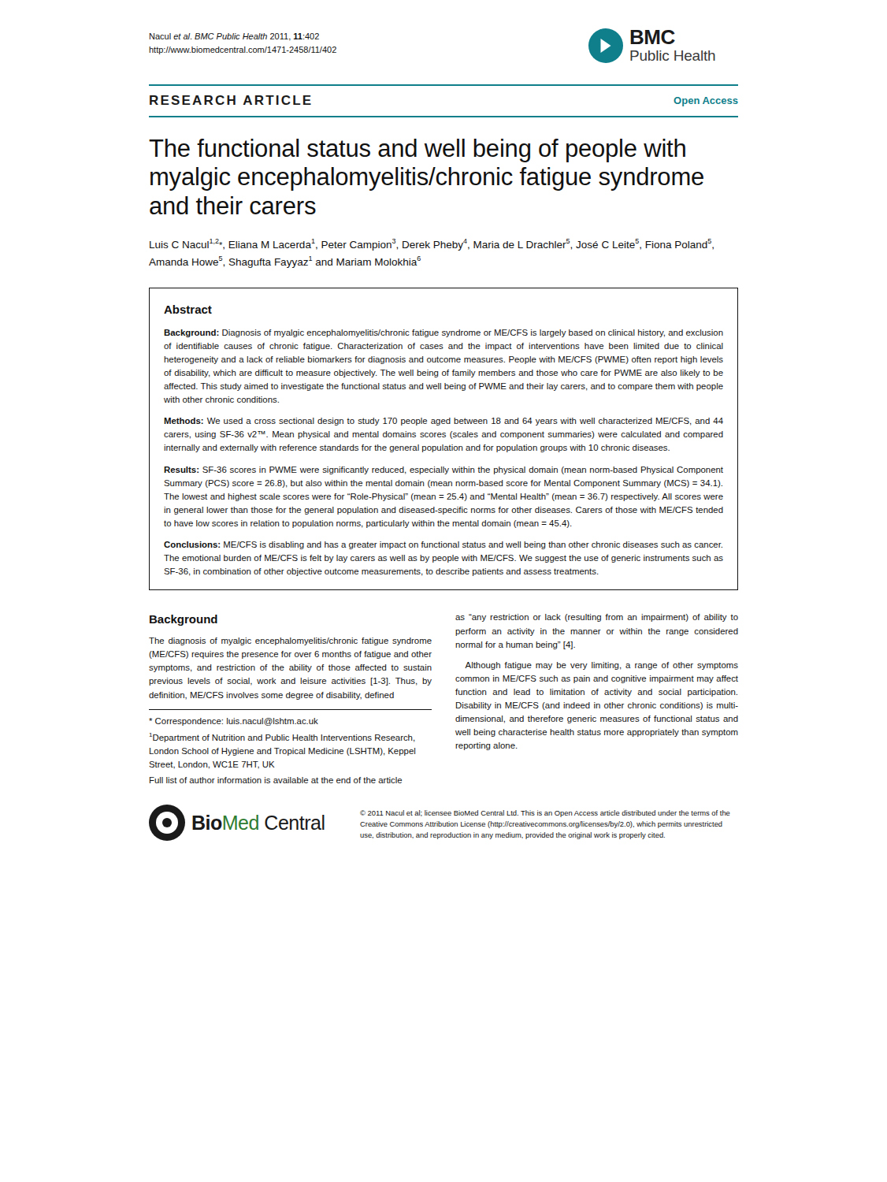Nacul et al. BMC Public Health 2011, 11:402
http://www.biomedcentral.com/1471-2458/11/402
BMC
Public Health
RESEARCH ARTICLE
Open Access
The functional status and well being of people with myalgic encephalomyelitis/chronic fatigue syndrome and their carers
Luis C Nacul1,2*, Eliana M Lacerda1, Peter Campion3, Derek Pheby4, Maria de L Drachler5, José C Leite5, Fiona Poland5, Amanda Howe5, Shagufta Fayyaz1 and Mariam Molokhia6
Abstract
Background: Diagnosis of myalgic encephalomyelitis/chronic fatigue syndrome or ME/CFS is largely based on clinical history, and exclusion of identifiable causes of chronic fatigue. Characterization of cases and the impact of interventions have been limited due to clinical heterogeneity and a lack of reliable biomarkers for diagnosis and outcome measures. People with ME/CFS (PWME) often report high levels of disability, which are difficult to measure objectively. The well being of family members and those who care for PWME are also likely to be affected. This study aimed to investigate the functional status and well being of PWME and their lay carers, and to compare them with people with other chronic conditions.
Methods: We used a cross sectional design to study 170 people aged between 18 and 64 years with well characterized ME/CFS, and 44 carers, using SF-36 v2™. Mean physical and mental domains scores (scales and component summaries) were calculated and compared internally and externally with reference standards for the general population and for population groups with 10 chronic diseases.
Results: SF-36 scores in PWME were significantly reduced, especially within the physical domain (mean norm-based Physical Component Summary (PCS) score = 26.8), but also within the mental domain (mean norm-based score for Mental Component Summary (MCS) = 34.1). The lowest and highest scale scores were for “Role-Physical” (mean = 25.4) and “Mental Health” (mean = 36.7) respectively. All scores were in general lower than those for the general population and diseased-specific norms for other diseases. Carers of those with ME/CFS tended to have low scores in relation to population norms, particularly within the mental domain (mean = 45.4).
Conclusions: ME/CFS is disabling and has a greater impact on functional status and well being than other chronic diseases such as cancer. The emotional burden of ME/CFS is felt by lay carers as well as by people with ME/CFS. We suggest the use of generic instruments such as SF-36, in combination of other objective outcome measurements, to describe patients and assess treatments.
Background
The diagnosis of myalgic encephalomyelitis/chronic fatigue syndrome (ME/CFS) requires the presence for over 6 months of fatigue and other symptoms, and restriction of the ability of those affected to sustain previous levels of social, work and leisure activities [1-3]. Thus, by definition, ME/CFS involves some degree of disability, defined
* Correspondence: luis.nacul@lshtm.ac.uk
1Department of Nutrition and Public Health Interventions Research, London School of Hygiene and Tropical Medicine (LSHTM), Keppel Street, London, WC1E 7HT, UK
Full list of author information is available at the end of the article
as “any restriction or lack (resulting from an impairment) of ability to perform an activity in the manner or within the range considered normal for a human being” [4].
Although fatigue may be very limiting, a range of other symptoms common in ME/CFS such as pain and cognitive impairment may affect function and lead to limitation of activity and social participation. Disability in ME/CFS (and indeed in other chronic conditions) is multi-dimensional, and therefore generic measures of functional status and well being characterise health status more appropriately than symptom reporting alone.
Bio Med Central
© 2011 Nacul et al; licensee BioMed Central Ltd. This is an Open Access article distributed under the terms of the Creative Commons Attribution License (http://creativecommons.org/licenses/by/2.0), which permits unrestricted use, distribution, and reproduction in any medium, provided the original work is properly cited.